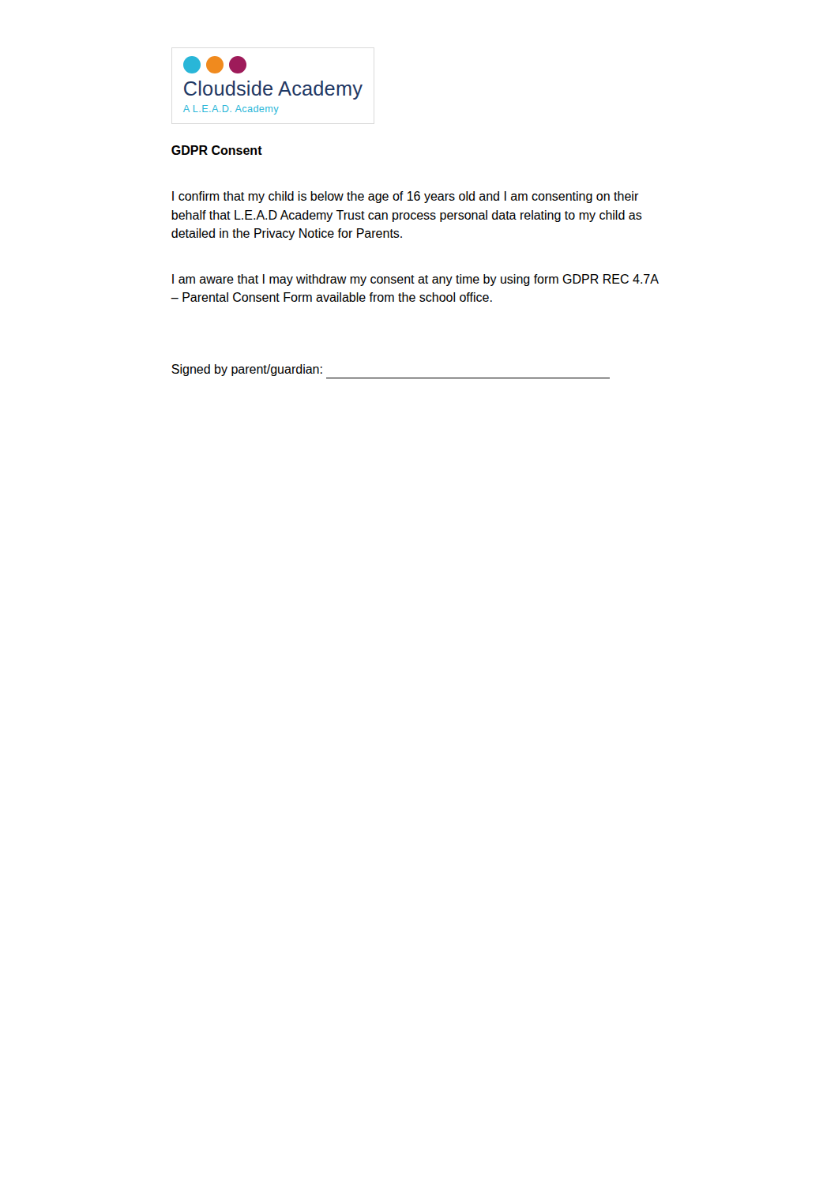Cloudside Academy
A L.E.A.D. Academy
GDPR Consent
I confirm that my child is below the age of 16 years old and I am consenting on their behalf that L.E.A.D Academy Trust can process personal data relating to my child as detailed in the Privacy Notice for Parents.
I am aware that I may withdraw my consent at any time by using form GDPR REC 4.7A – Parental Consent Form available from the school office.
Signed by parent/guardian: